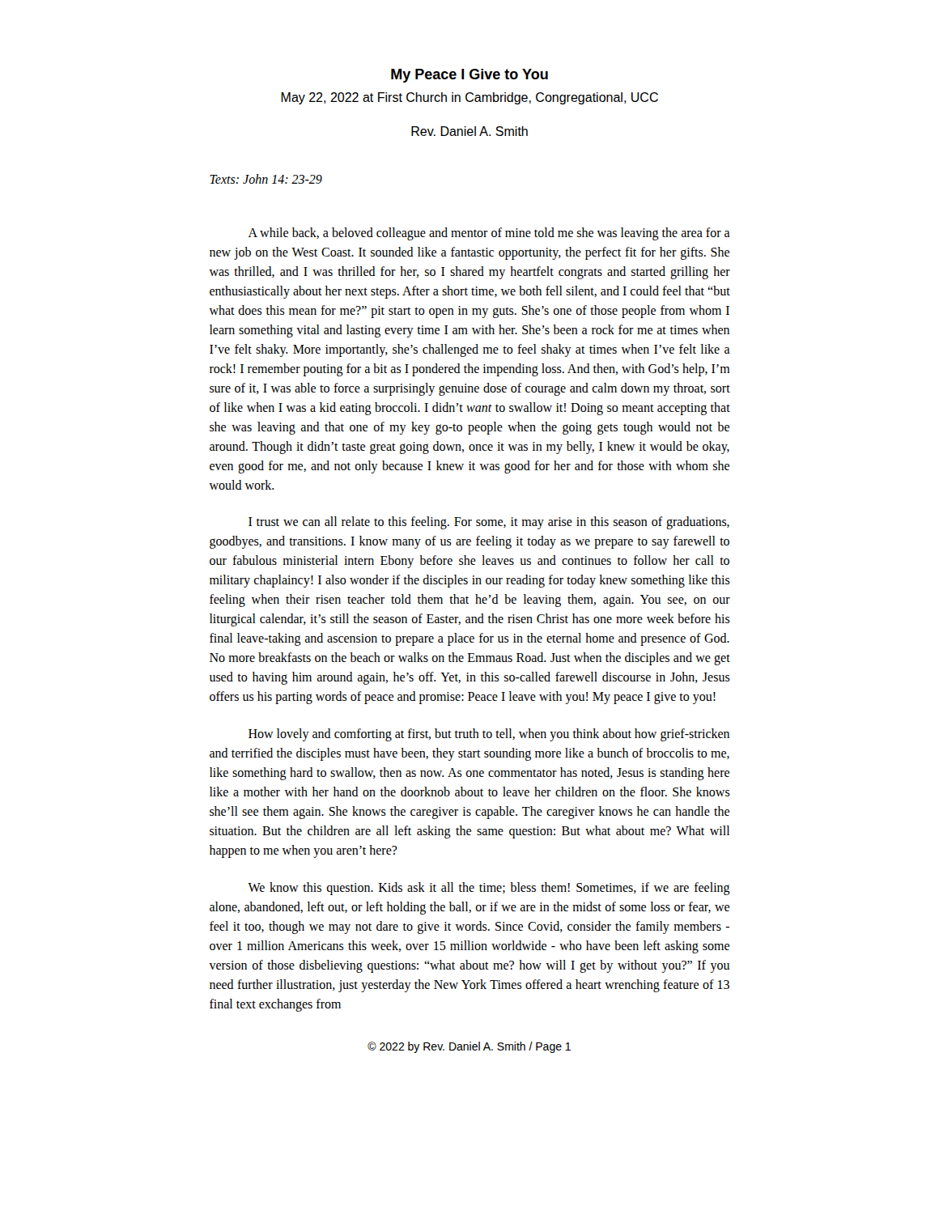My Peace I Give to You
May 22, 2022 at First Church in Cambridge, Congregational, UCC
Rev. Daniel A. Smith
Texts: John 14: 23-29
A while back, a beloved colleague and mentor of mine told me she was leaving the area for a new job on the West Coast. It sounded like a fantastic opportunity, the perfect fit for her gifts. She was thrilled, and I was thrilled for her, so I shared my heartfelt congrats and started grilling her enthusiastically about her next steps. After a short time, we both fell silent, and I could feel that “but what does this mean for me?” pit start to open in my guts. She’s one of those people from whom I learn something vital and lasting every time I am with her. She’s been a rock for me at times when I’ve felt shaky. More importantly, she’s challenged me to feel shaky at times when I’ve felt like a rock! I remember pouting for a bit as I pondered the impending loss. And then, with God’s help, I’m sure of it, I was able to force a surprisingly genuine dose of courage and calm down my throat, sort of like when I was a kid eating broccoli. I didn’t want to swallow it! Doing so meant accepting that she was leaving and that one of my key go-to people when the going gets tough would not be around. Though it didn’t taste great going down, once it was in my belly, I knew it would be okay, even good for me, and not only because I knew it was good for her and for those with whom she would work.
I trust we can all relate to this feeling. For some, it may arise in this season of graduations, goodbyes, and transitions. I know many of us are feeling it today as we prepare to say farewell to our fabulous ministerial intern Ebony before she leaves us and continues to follow her call to military chaplaincy! I also wonder if the disciples in our reading for today knew something like this feeling when their risen teacher told them that he’d be leaving them, again. You see, on our liturgical calendar, it’s still the season of Easter, and the risen Christ has one more week before his final leave-taking and ascension to prepare a place for us in the eternal home and presence of God. No more breakfasts on the beach or walks on the Emmaus Road. Just when the disciples and we get used to having him around again, he’s off. Yet, in this so-called farewell discourse in John, Jesus offers us his parting words of peace and promise: Peace I leave with you! My peace I give to you!
How lovely and comforting at first, but truth to tell, when you think about how grief-stricken and terrified the disciples must have been, they start sounding more like a bunch of broccolis to me, like something hard to swallow, then as now. As one commentator has noted, Jesus is standing here like a mother with her hand on the doorknob about to leave her children on the floor. She knows she’ll see them again. She knows the caregiver is capable. The caregiver knows he can handle the situation. But the children are all left asking the same question: But what about me? What will happen to me when you aren’t here?
We know this question. Kids ask it all the time; bless them! Sometimes, if we are feeling alone, abandoned, left out, or left holding the ball, or if we are in the midst of some loss or fear, we feel it too, though we may not dare to give it words. Since Covid, consider the family members - over 1 million Americans this week, over 15 million worldwide - who have been left asking some version of those disbelieving questions: “what about me? how will I get by without you?” If you need further illustration, just yesterday the New York Times offered a heart wrenching feature of 13 final text exchanges from
© 2022 by Rev. Daniel A. Smith / Page 1